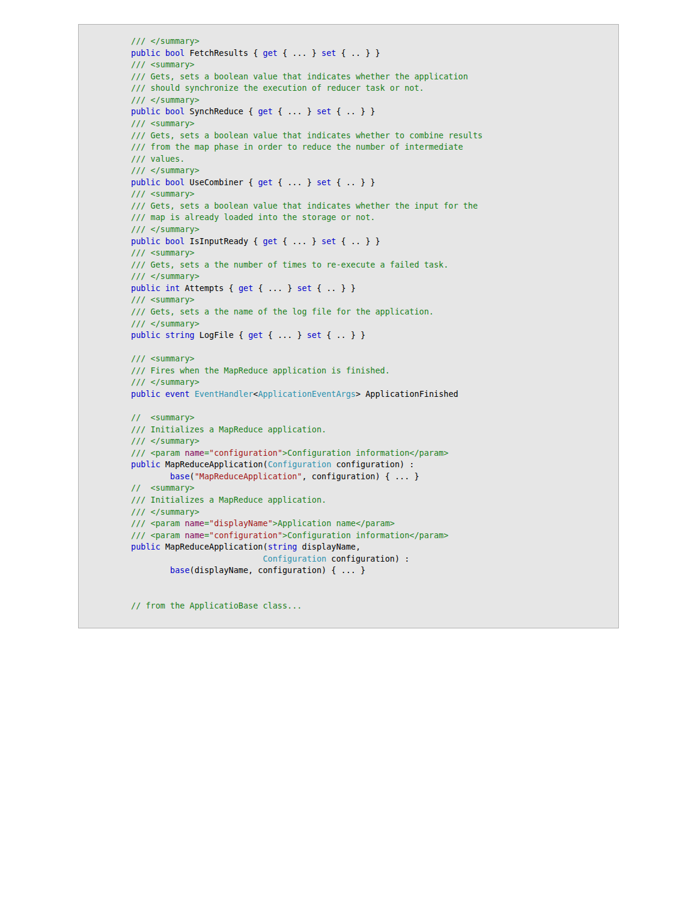/// </summary>
        public bool FetchResults { get { ... } set { .. } }
        /// <summary>
        /// Gets, sets a boolean value that indicates whether the application
        /// should synchronize the execution of reducer task or not.
        /// </summary>
        public bool SynchReduce { get { ... } set { .. } }
        /// <summary>
        /// Gets, sets a boolean value that indicates whether to combine results
        /// from the map phase in order to reduce the number of intermediate
        /// values.
        /// </summary>
        public bool UseCombiner { get { ... } set { .. } }
        /// <summary>
        /// Gets, sets a boolean value that indicates whether the input for the
        /// map is already loaded into the storage or not.
        /// </summary>
        public bool IsInputReady { get { ... } set { .. } }
        /// <summary>
        /// Gets, sets a the number of times to re-execute a failed task.
        /// </summary>
        public int Attempts { get { ... } set { .. } }
        /// <summary>
        /// Gets, sets a the name of the log file for the application.
        /// </summary>
        public string LogFile { get { ... } set { .. } }

        /// <summary>
        /// Fires when the MapReduce application is finished.
        /// </summary>
        public event EventHandler<ApplicationEventArgs> ApplicationFinished

        //  <summary>
        /// Initializes a MapReduce application.
        /// </summary>
        /// <param name="configuration">Configuration information</param>
        public MapReduceApplication(Configuration configuration) :
                base("MapReduceApplication", configuration) { ... }
        //  <summary>
        /// Initializes a MapReduce application.
        /// </summary>
        /// <param name="displayName">Application name</param>
        /// <param name="configuration">Configuration information</param>
        public MapReduceApplication(string displayName,
                                   Configuration configuration) :
                base(displayName, configuration) { ... }


        // from the ApplicatioBase class...